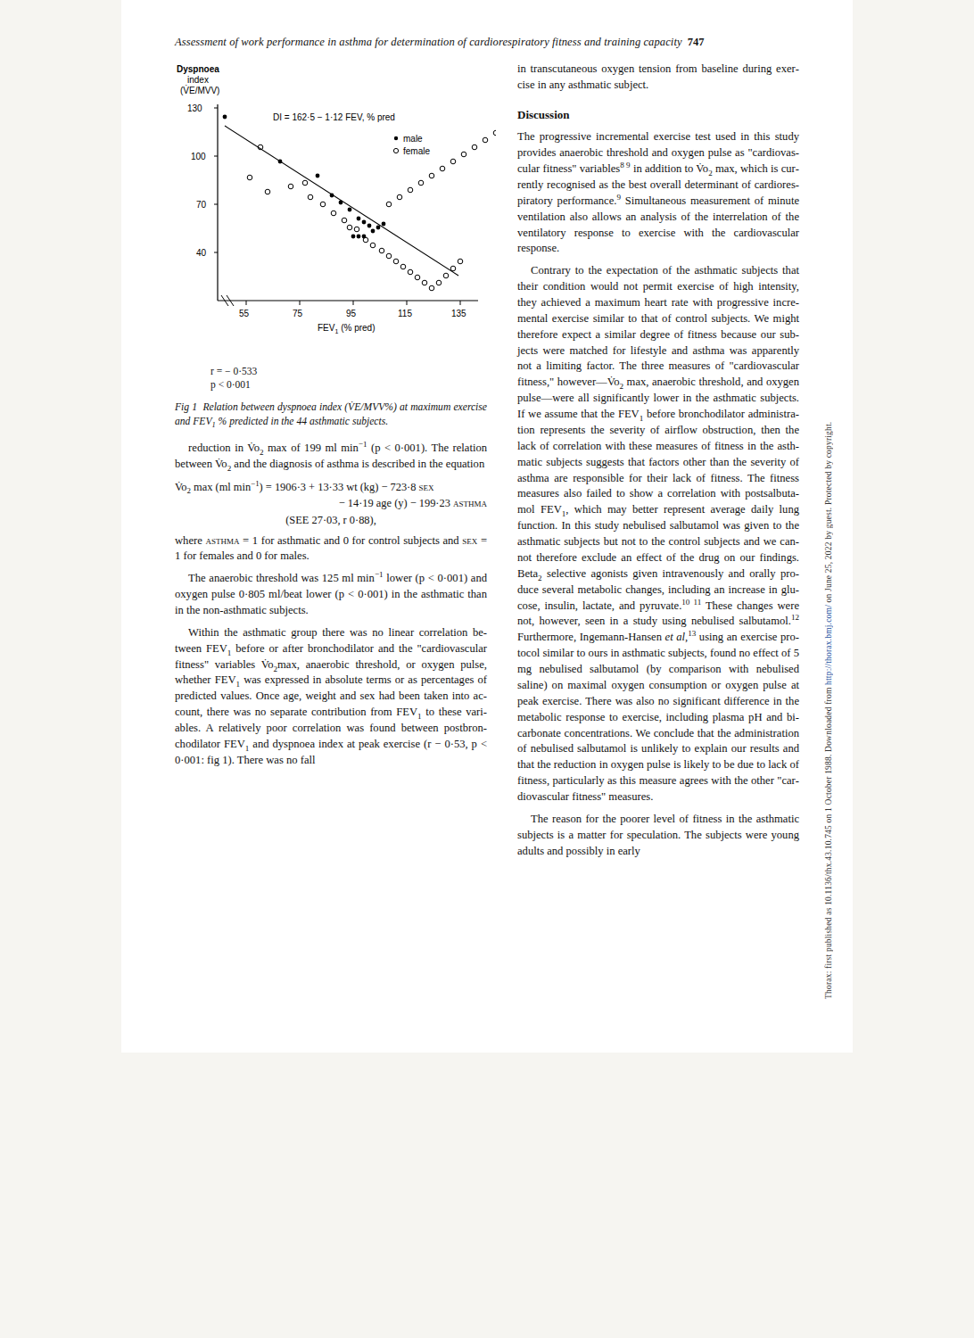Thorax: first published as 10.1136/thx.43.10.745 on 1 October 1988. Downloaded from http://thorax.bmj.com/ on June 25, 2022 by guest. Protected by copyright.
Assessment of work performance in asthma for determination of cardiorespiratory fitness and training capacity747
Dyspnoea index (V̇E/MVV) 130 100 70 40 55 75 95 115 135 FEV1 (% pred) DI = 162·5 − 1·12 FEV, % pred male female
r = − 0·533
p < 0·001
Fig 1 Relation between dyspnoea index (V̇E/MVV%) at maximum exercise and FEV1 % predicted in the 44 asthmatic subjects.
reduction in V̇o2 max of 199 ml min−1 (p < 0·001). The relation between V̇o2 and the diagnosis of asthma is described in the equation
V̇o2 max (ml min−1) = 1906·3 + 13·33 wt (kg) − 723·8 sex − 14·19 age (y) − 199·23 asthma (SEE 27·03, r 0·88),
where asthma = 1 for asthmatic and 0 for control subjects and sex = 1 for females and 0 for males.
The anaerobic threshold was 125 ml min−1 lower (p < 0·001) and oxygen pulse 0·805 ml/beat lower (p < 0·001) in the asthmatic than in the non-asthmatic subjects.
Within the asthmatic group there was no linear correlation between FEV1 before or after bronchodilator and the "cardiovascular fitness" variables V̇o2max, anaerobic threshold, or oxygen pulse, whether FEV1 was expressed in absolute terms or as percentages of predicted values. Once age, weight and sex had been taken into account, there was no separate contribution from FEV1 to these variables. A relatively poor correlation was found between postbronchodilator FEV1 and dyspnoea index at peak exercise (r − 0·53, p < 0·001: fig 1). There was no fall
in transcutaneous oxygen tension from baseline during exercise in any asthmatic subject.
Discussion
The progressive incremental exercise test used in this study provides anaerobic threshold and oxygen pulse as "cardiovascular fitness" variables8 9 in addition to V̇o2 max, which is currently recognised as the best overall determinant of cardiorespiratory performance.9 Simultaneous measurement of minute ventilation also allows an analysis of the interrelation of the ventilatory response to exercise with the cardiovascular response.
Contrary to the expectation of the asthmatic subjects that their condition would not permit exercise of high intensity, they achieved a maximum heart rate with progressive incremental exercise similar to that of control subjects. We might therefore expect a similar degree of fitness because our subjects were matched for lifestyle and asthma was apparently not a limiting factor. The three measures of "cardiovascular fitness," however—V̇o2 max, anaerobic threshold, and oxygen pulse—were all significantly lower in the asthmatic subjects. If we assume that the FEV1 before bronchodilator administration represents the severity of airflow obstruction, then the lack of correlation with these measures of fitness in the asthmatic subjects suggests that factors other than the severity of asthma are responsible for their lack of fitness. The fitness measures also failed to show a correlation with postsalbutamol FEV1, which may better represent average daily lung function. In this study nebulised salbutamol was given to the asthmatic subjects but not to the control subjects and we cannot therefore exclude an effect of the drug on our findings. Beta2 selective agonists given intravenously and orally produce several metabolic changes, including an increase in glucose, insulin, lactate, and pyruvate.10 11 These changes were not, however, seen in a study using nebulised salbutamol.12 Furthermore, Ingemann-Hansen et al,13 using an exercise protocol similar to ours in asthmatic subjects, found no effect of 5 mg nebulised salbutamol (by comparison with nebulised saline) on maximal oxygen consumption or oxygen pulse at peak exercise. There was also no significant difference in the metabolic response to exercise, including plasma pH and bicarbonate concentrations. We conclude that the administration of nebulised salbutamol is unlikely to explain our results and that the reduction in oxygen pulse is likely to be due to lack of fitness, particularly as this measure agrees with the other "cardiovascular fitness" measures.
The reason for the poorer level of fitness in the asthmatic subjects is a matter for speculation. The subjects were young adults and possibly in early